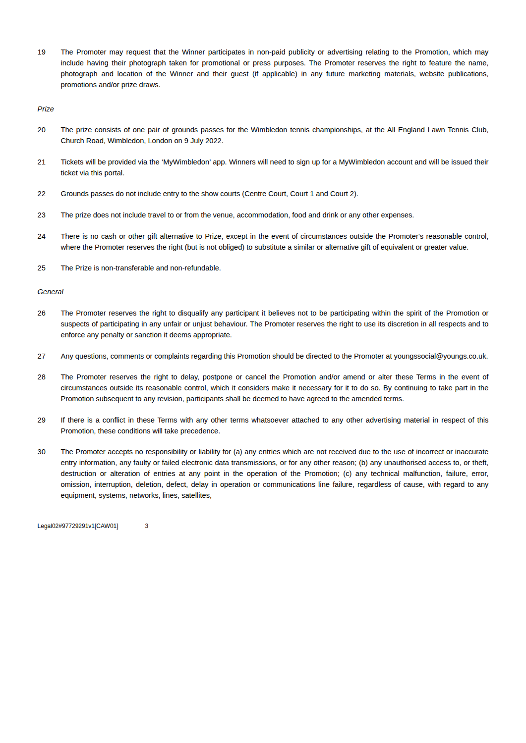The Promoter may request that the Winner participates in non-paid publicity or advertising relating to the Promotion, which may include having their photograph taken for promotional or press purposes. The Promoter reserves the right to feature the name, photograph and location of the Winner and their guest (if applicable) in any future marketing materials, website publications, promotions and/or prize draws.
Prize
The prize consists of one pair of grounds passes for the Wimbledon tennis championships, at the All England Lawn Tennis Club, Church Road, Wimbledon, London on 9 July 2022.
Tickets will be provided via the ‘MyWimbledon’ app. Winners will need to sign up for a MyWimbledon account and will be issued their ticket via this portal.
Grounds passes do not include entry to the show courts (Centre Court, Court 1 and Court 2).
The prize does not include travel to or from the venue, accommodation, food and drink or any other expenses.
There is no cash or other gift alternative to Prize, except in the event of circumstances outside the Promoter's reasonable control, where the Promoter reserves the right (but is not obliged) to substitute a similar or alternative gift of equivalent or greater value.
The Prize is non-transferable and non-refundable.
General
The Promoter reserves the right to disqualify any participant it believes not to be participating within the spirit of the Promotion or suspects of participating in any unfair or unjust behaviour. The Promoter reserves the right to use its discretion in all respects and to enforce any penalty or sanction it deems appropriate.
Any questions, comments or complaints regarding this Promotion should be directed to the Promoter at youngssocial@youngs.co.uk.
The Promoter reserves the right to delay, postpone or cancel the Promotion and/or amend or alter these Terms in the event of circumstances outside its reasonable control, which it considers make it necessary for it to do so. By continuing to take part in the Promotion subsequent to any revision, participants shall be deemed to have agreed to the amended terms.
If there is a conflict in these Terms with any other terms whatsoever attached to any other advertising material in respect of this Promotion, these conditions will take precedence.
The Promoter accepts no responsibility or liability for (a) any entries which are not received due to the use of incorrect or inaccurate entry information, any faulty or failed electronic data transmissions, or for any other reason; (b) any unauthorised access to, or theft, destruction or alteration of entries at any point in the operation of the Promotion; (c) any technical malfunction, failure, error, omission, interruption, deletion, defect, delay in operation or communications line failure, regardless of cause, with regard to any equipment, systems, networks, lines, satellites,
Legal02#97729291v1[CAW01]3